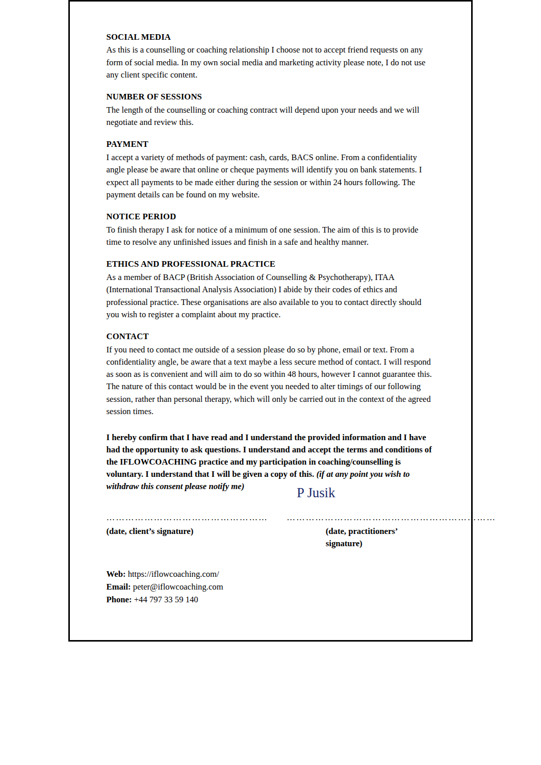SOCIAL MEDIA
As this is a counselling or coaching relationship I choose not to accept friend requests on any form of social media. In my own social media and marketing activity please note, I do not use any client specific content.
NUMBER OF SESSIONS
The length of the counselling or coaching contract will depend upon your needs and we will negotiate and review this.
PAYMENT
I accept a variety of methods of payment: cash, cards, BACS online. From a confidentiality angle please be aware that online or cheque payments will identify you on bank statements. I expect all payments to be made either during the session or within 24 hours following. The payment details can be found on my website.
NOTICE PERIOD
To finish therapy I ask for notice of a minimum of one session. The aim of this is to provide time to resolve any unfinished issues and finish in a safe and healthy manner.
ETHICS AND PROFESSIONAL PRACTICE
As a member of BACP (British Association of Counselling & Psychotherapy), ITAA (International Transactional Analysis Association) I abide by their codes of ethics and professional practice. These organisations are also available to you to contact directly should you wish to register a complaint about my practice.
CONTACT
If you need to contact me outside of a session please do so by phone, email or text. From a confidentiality angle, be aware that a text maybe a less secure method of contact. I will respond as soon as is convenient and will aim to do so within 48 hours, however I cannot guarantee this. The nature of this contact would be in the event you needed to alter timings of our following session, rather than personal therapy, which will only be carried out in the context of the agreed session times.
I hereby confirm that I have read and I understand the provided information and I have had the opportunity to ask questions. I understand and accept the terms and conditions of the IFLOWCOACHING practice and my participation in coaching/counselling is voluntary. I understand that I will be given a copy of this. (if at any point you wish to withdraw this consent please notify me)
P Jusik
…………………………………………… …………………………………………………………
(date, client’s signature) (date, practitioners’ signature)
Web: https://iflowcoaching.com/
Email: peter@iflowcoaching.com
Phone: +44 797 33 59 140